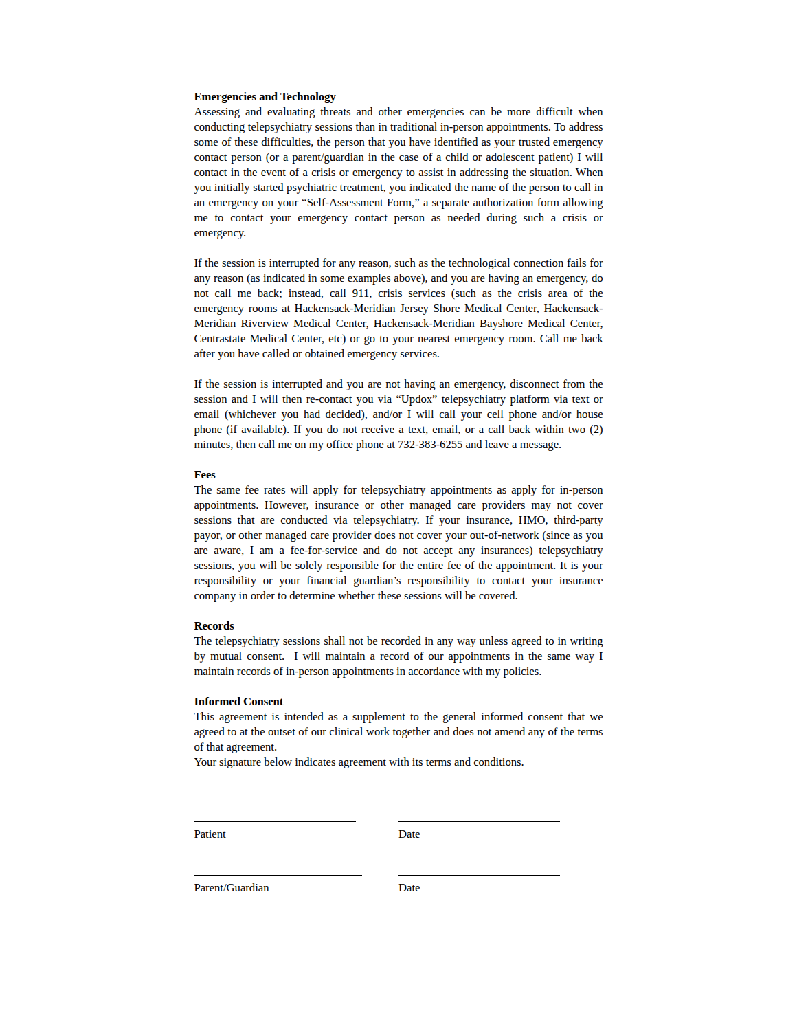Emergencies and Technology
Assessing and evaluating threats and other emergencies can be more difficult when conducting telepsychiatry sessions than in traditional in-person appointments. To address some of these difficulties, the person that you have identified as your trusted emergency contact person (or a parent/guardian in the case of a child or adolescent patient) I will contact in the event of a crisis or emergency to assist in addressing the situation. When you initially started psychiatric treatment, you indicated the name of the person to call in an emergency on your “Self-Assessment Form,” a separate authorization form allowing me to contact your emergency contact person as needed during such a crisis or emergency.
If the session is interrupted for any reason, such as the technological connection fails for any reason (as indicated in some examples above), and you are having an emergency, do not call me back; instead, call 911, crisis services (such as the crisis area of the emergency rooms at Hackensack-Meridian Jersey Shore Medical Center, Hackensack-Meridian Riverview Medical Center, Hackensack-Meridian Bayshore Medical Center, Centrastate Medical Center, etc) or go to your nearest emergency room. Call me back after you have called or obtained emergency services.
If the session is interrupted and you are not having an emergency, disconnect from the session and I will then re-contact you via “Updox” telepsychiatry platform via text or email (whichever you had decided), and/or I will call your cell phone and/or house phone (if available). If you do not receive a text, email, or a call back within two (2) minutes, then call me on my office phone at 732-383-6255 and leave a message.
Fees
The same fee rates will apply for telepsychiatry appointments as apply for in-person appointments. However, insurance or other managed care providers may not cover sessions that are conducted via telepsychiatry. If your insurance, HMO, third-party payor, or other managed care provider does not cover your out-of-network (since as you are aware, I am a fee-for-service and do not accept any insurances) telepsychiatry sessions, you will be solely responsible for the entire fee of the appointment. It is your responsibility or your financial guardian’s responsibility to contact your insurance company in order to determine whether these sessions will be covered.
Records
The telepsychiatry sessions shall not be recorded in any way unless agreed to in writing by mutual consent. I will maintain a record of our appointments in the same way I maintain records of in-person appointments in accordance with my policies.
Informed Consent
This agreement is intended as a supplement to the general informed consent that we agreed to at the outset of our clinical work together and does not amend any of the terms of that agreement.
Your signature below indicates agreement with its terms and conditions.
| Patient | Date |
| Parent/Guardian | Date |